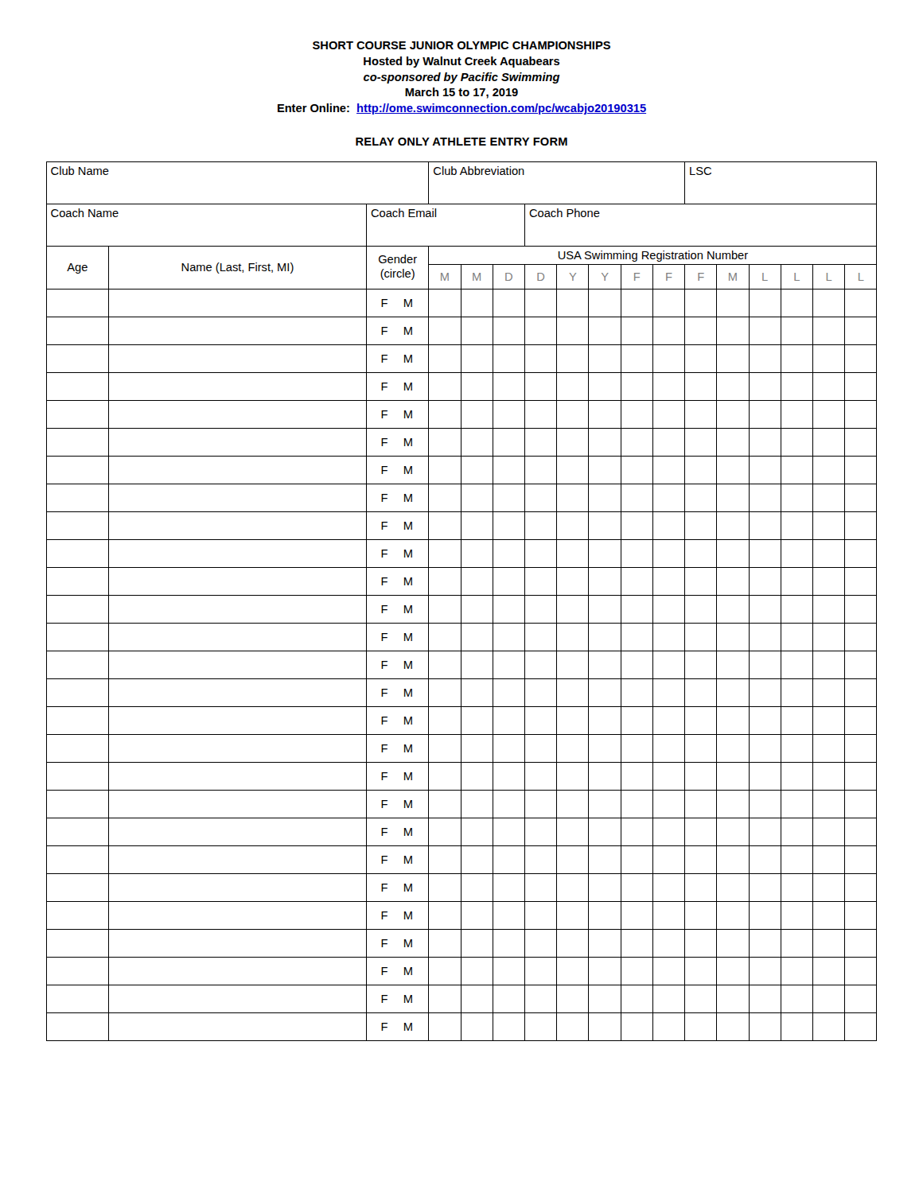SHORT COURSE JUNIOR OLYMPIC CHAMPIONSHIPS
Hosted by Walnut Creek Aquabears
co-sponsored by Pacific Swimming
March 15 to 17, 2019
Enter Online: http://ome.swimconnection.com/pc/wcabjo20190315
RELAY ONLY ATHLETE ENTRY FORM
| Club Name | Club Abbreviation | LSC |
| Coach Name | Coach Email | Coach Phone |
| Age | Name (Last, First, MI) | Gender (circle) | USA Swimming Registration Number |
| M | M | D | D | Y | Y | F | F | F | M | L | L | L | L |
| | | F M | | | | | | | | | | | | | | |
| | | F M | | | | | | | | | | | | | | |
| | | F M | | | | | | | | | | | | | | |
| | | F M | | | | | | | | | | | | | | |
| | | F M | | | | | | | | | | | | | | |
| | | F M | | | | | | | | | | | | | | |
| | | F M | | | | | | | | | | | | | | |
| | | F M | | | | | | | | | | | | | | |
| | | F M | | | | | | | | | | | | | | |
| | | F M | | | | | | | | | | | | | | |
| | | F M | | | | | | | | | | | | | | |
| | | F M | | | | | | | | | | | | | | |
| | | F M | | | | | | | | | | | | | | |
| | | F M | | | | | | | | | | | | | | |
| | | F M | | | | | | | | | | | | | | |
| | | F M | | | | | | | | | | | | | | |
| | | F M | | | | | | | | | | | | | | |
| | | F M | | | | | | | | | | | | | | |
| | | F M | | | | | | | | | | | | | | |
| | | F M | | | | | | | | | | | | | | |
| | | F M | | | | | | | | | | | | | | |
| | | F M | | | | | | | | | | | | | | |
| | | F M | | | | | | | | | | | | | | |
| | | F M | | | | | | | | | | | | | | |
| | | F M | | | | | | | | | | | | | | |
| | | F M | | | | | | | | | | | | | | |
| | | F M | | | | | | | | | | | | | | |